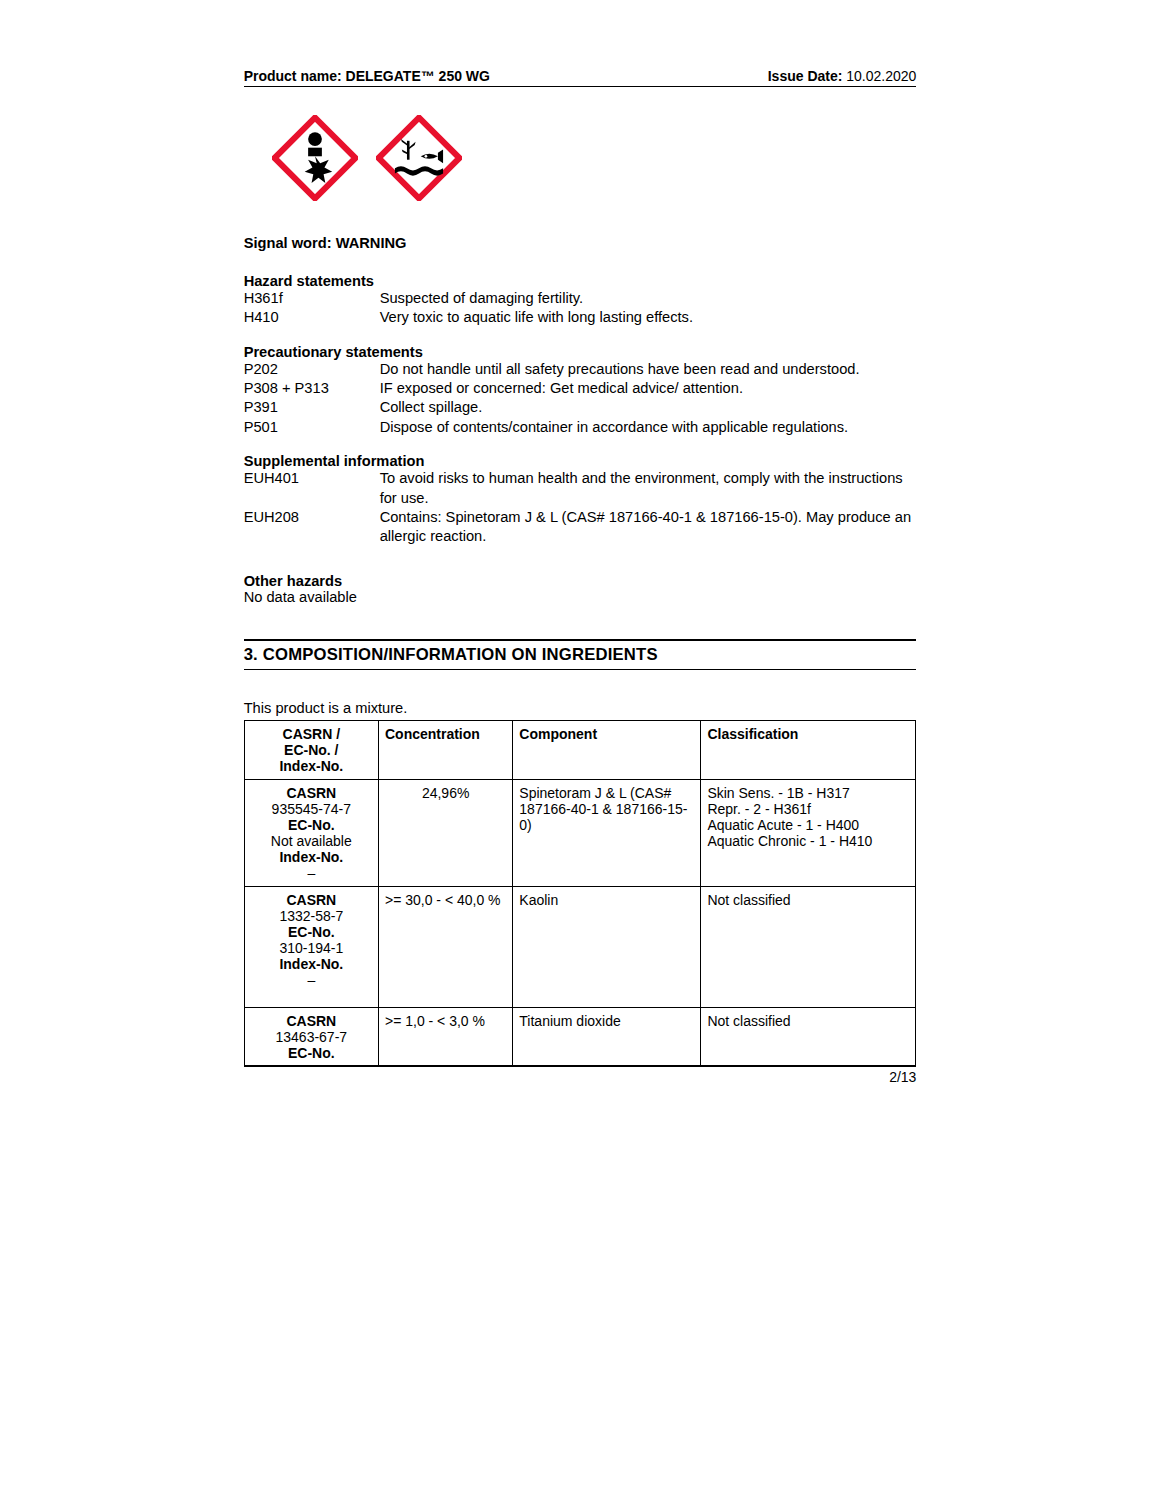Product name: DELEGATE™ 250 WG
Issue Date: 10.02.2020
Signal word: WARNING
Hazard statements
| H361f | Suspected of damaging fertility. |
| H410 | Very toxic to aquatic life with long lasting effects. |
Precautionary statements
| P202 | Do not handle until all safety precautions have been read and understood. |
| P308 + P313 | IF exposed or concerned: Get medical advice/ attention. |
| P391 | Collect spillage. |
| P501 | Dispose of contents/container in accordance with applicable regulations. |
Supplemental information
| EUH401 | To avoid risks to human health and the environment, comply with the instructions for use. |
| EUH208 | Contains: Spinetoram J & L (CAS# 187166-40-1 & 187166-15-0). May produce an allergic reaction. |
Other hazards
No data available
3. COMPOSITION/INFORMATION ON INGREDIENTS
This product is a mixture.
| CASRN / EC-No. / Index-No. | Concentration | Component | Classification |
| --- | --- | --- | --- |
| CASRN 935545-74-7 EC-No. Not available Index-No. – | 24,96% | Spinetoram J & L (CAS# 187166-40-1 & 187166-15-0) | Skin Sens. - 1B - H317 Repr. - 2 - H361f Aquatic Acute - 1 - H400 Aquatic Chronic - 1 - H410 |
| CASRN 1332-58-7 EC-No. 310-194-1 Index-No. – | >= 30,0 - < 40,0 % | Kaolin | Not classified |
| CASRN 13463-67-7 EC-No. | >= 1,0 - < 3,0 % | Titanium dioxide | Not classified |
2/13